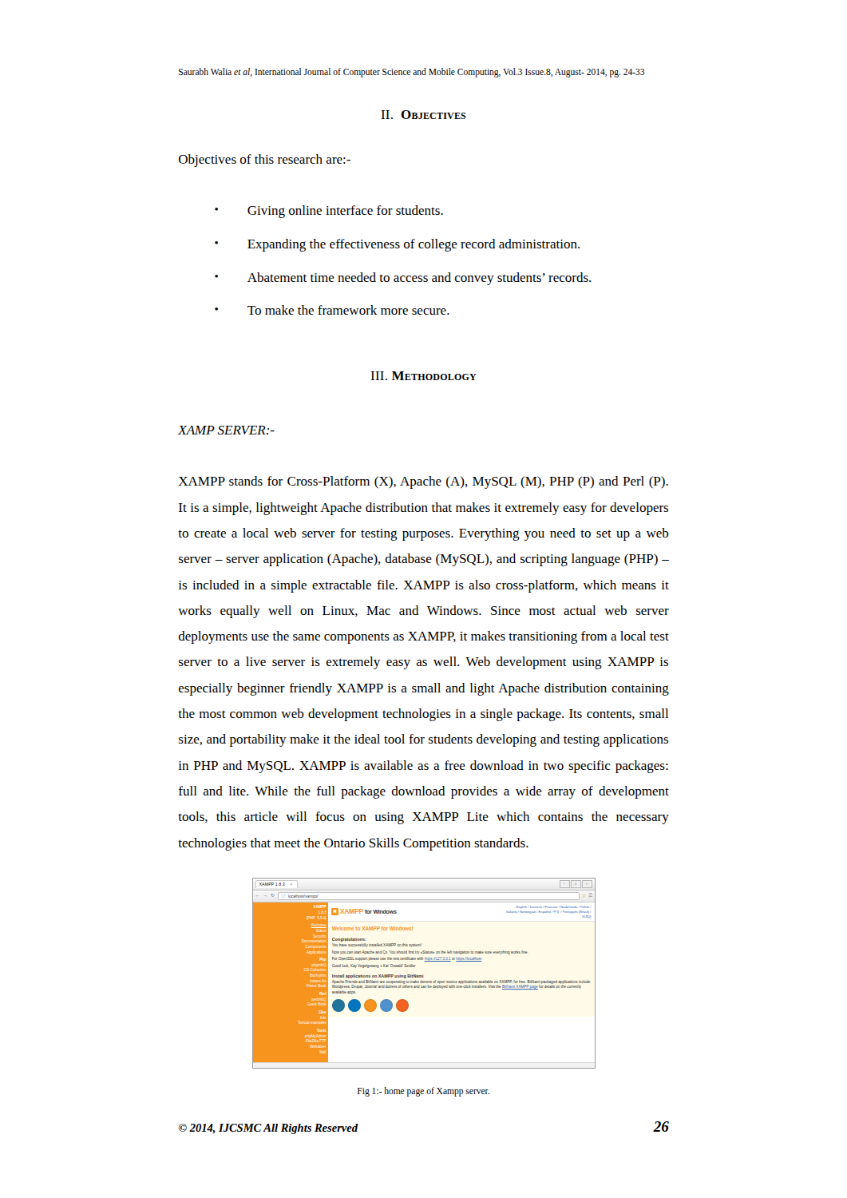Saurabh Walia et al, International Journal of Computer Science and Mobile Computing, Vol.3 Issue.8, August- 2014, pg. 24-33
II. Objectives
Objectives of this research are:-
Giving online interface for students.
Expanding the effectiveness of college record administration.
Abatement time needed to access and convey students’ records.
To make the framework more secure.
III. Methodology
XAMP SERVER:-
XAMPP stands for Cross-Platform (X), Apache (A), MySQL (M), PHP (P) and Perl (P). It is a simple, lightweight Apache distribution that makes it extremely easy for developers to create a local web server for testing purposes. Everything you need to set up a web server – server application (Apache), database (MySQL), and scripting language (PHP) – is included in a simple extractable file. XAMPP is also cross-platform, which means it works equally well on Linux, Mac and Windows. Since most actual web server deployments use the same components as XAMPP, it makes transitioning from a local test server to a live server is extremely easy as well. Web development using XAMPP is especially beginner friendly XAMPP is a small and light Apache distribution containing the most common web development technologies in a single package. Its contents, small size, and portability make it the ideal tool for students developing and testing applications in PHP and MySQL. XAMPP is available as a free download in two specific packages: full and lite. While the full package download provides a wide array of development tools, this article will focus on using XAMPP Lite which contains the necessary technologies that meet the Ontario Skills Competition standards.
XAMPP 1.8.3 ×
−□×
← → ↻
📄 localhost/xampp/
☆ ☰
XAMPP
1.8.3
[PHP: 5.5.6]
Welcome
Status
Security
Documentation
Components
Applications
Php
phpinfo()
CD Collection
Biorhythm
Instant Art
Phone Book
Perl
perlinfo()
Guest Book
J2ee
Info
Tomcat examples
Tools
phpMyAdmin
FileZilla FTP
Webalizer
Mail
✖ XAMPP for Windows
English / Deutsch / Francais / Nederlands / Polski /
Italiano / Norwegian / Español / 中文 / Português (Brasil) /
日本語
Welcome to XAMPP for Windows!
Congratulations:
You have successfully installed XAMPP on this system!
Now you can start Apache and Co. You should first try »Status« on the left navigation to make sure everything works fine.
For OpenSSL support please use the test certificate with https://127.0.0.1 or https://localhost
Good luck, Kay Vogelgesang + Kai ‘Oswald’ Seidler
Install applications on XAMPP using BitNami
Apache Friends and BitNami are cooperating to make dozens of open source applications available on XAMPP, for free. BitNami-packaged applications include Wordpress, Drupal, Joomla! and dozens of others and can be deployed with one-click installers. Visit the BitNami XAMPP page for details on the currently available apps.
Fig 1:- home page of Xampp server.
© 2014, IJCSMC All Rights Reserved 26